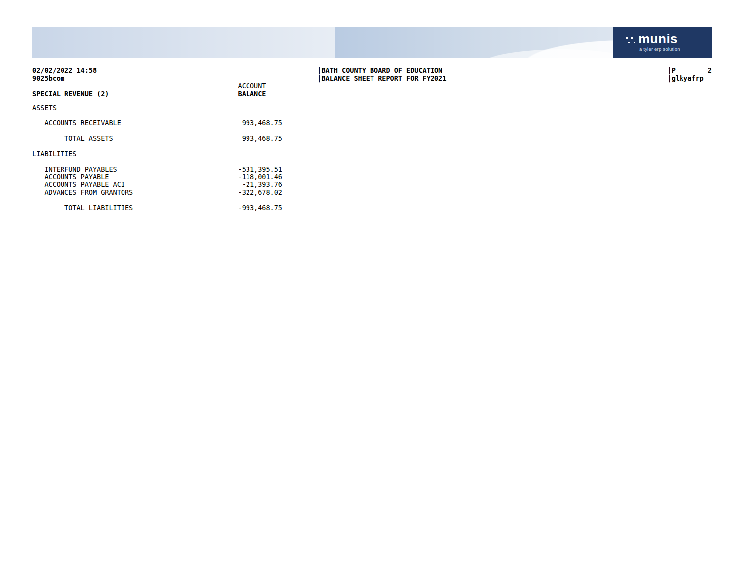munis
a tyler erp solution
02/02/2022 14:58 9025bcom
|BATH COUNTY BOARD OF EDUCATION |BALANCE SHEET REPORT FOR FY2021
|P 2 |glkyafrp
                                                   ACCOUNT
SPECIAL REVENUE (2)                                BALANCE
ASSETS

   ACCOUNTS RECEIVABLE                              993,468.75

        TOTAL ASSETS                                993,468.75

LIABILITIES

   INTERFUND PAYABLES                              -531,395.51
   ACCOUNTS PAYABLE                                -118,001.46
   ACCOUNTS PAYABLE ACI                             -21,393.76
   ADVANCES FROM GRANTORS                          -322,678.02

        TOTAL LIABILITIES                          -993,468.75